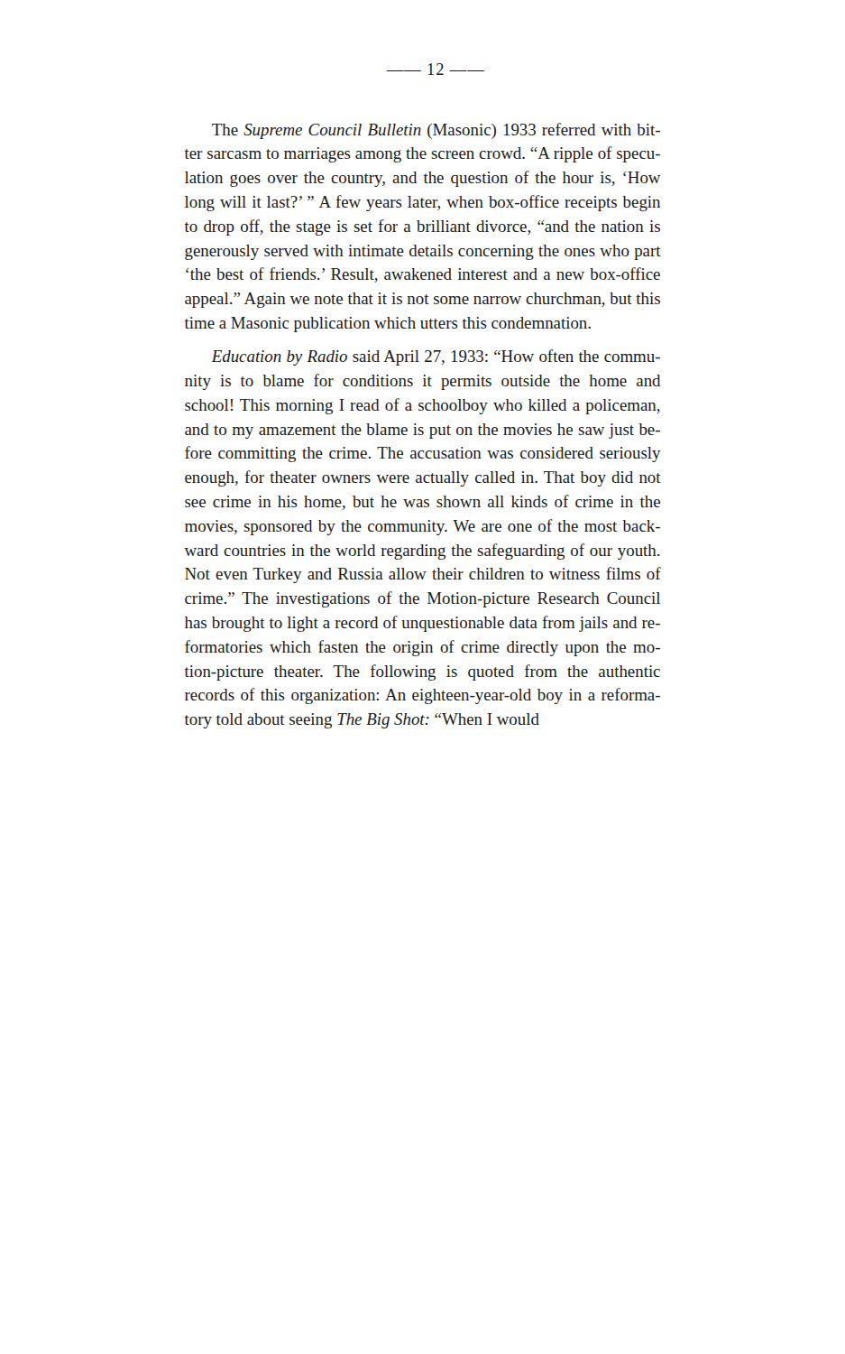—— 12 ——
The Supreme Council Bulletin (Masonic) 1933 referred with bitter sarcasm to marriages among the screen crowd. “A ripple of speculation goes over the country, and the question of the hour is, ‘How long will it last?’ ” A few years later, when box-office receipts begin to drop off, the stage is set for a brilliant divorce, “and the nation is generously served with intimate details concerning the ones who part ‘the best of friends.’ Result, awakened interest and a new box-office appeal.” Again we note that it is not some narrow churchman, but this time a Masonic publication which utters this condemnation.
Education by Radio said April 27, 1933: “How often the community is to blame for conditions it permits outside the home and school! This morning I read of a schoolboy who killed a policeman, and to my amazement the blame is put on the movies he saw just before committing the crime. The accusation was considered seriously enough, for theater owners were actually called in. That boy did not see crime in his home, but he was shown all kinds of crime in the movies, sponsored by the community. We are one of the most backward countries in the world regarding the safeguarding of our youth. Not even Turkey and Russia allow their children to witness films of crime.” The investigations of the Motion-picture Research Council has brought to light a record of unquestionable data from jails and reformatories which fasten the origin of crime directly upon the motion-picture theater. The following is quoted from the authentic records of this organization: An eighteen-year-old boy in a reformatory told about seeing The Big Shot: “When I would